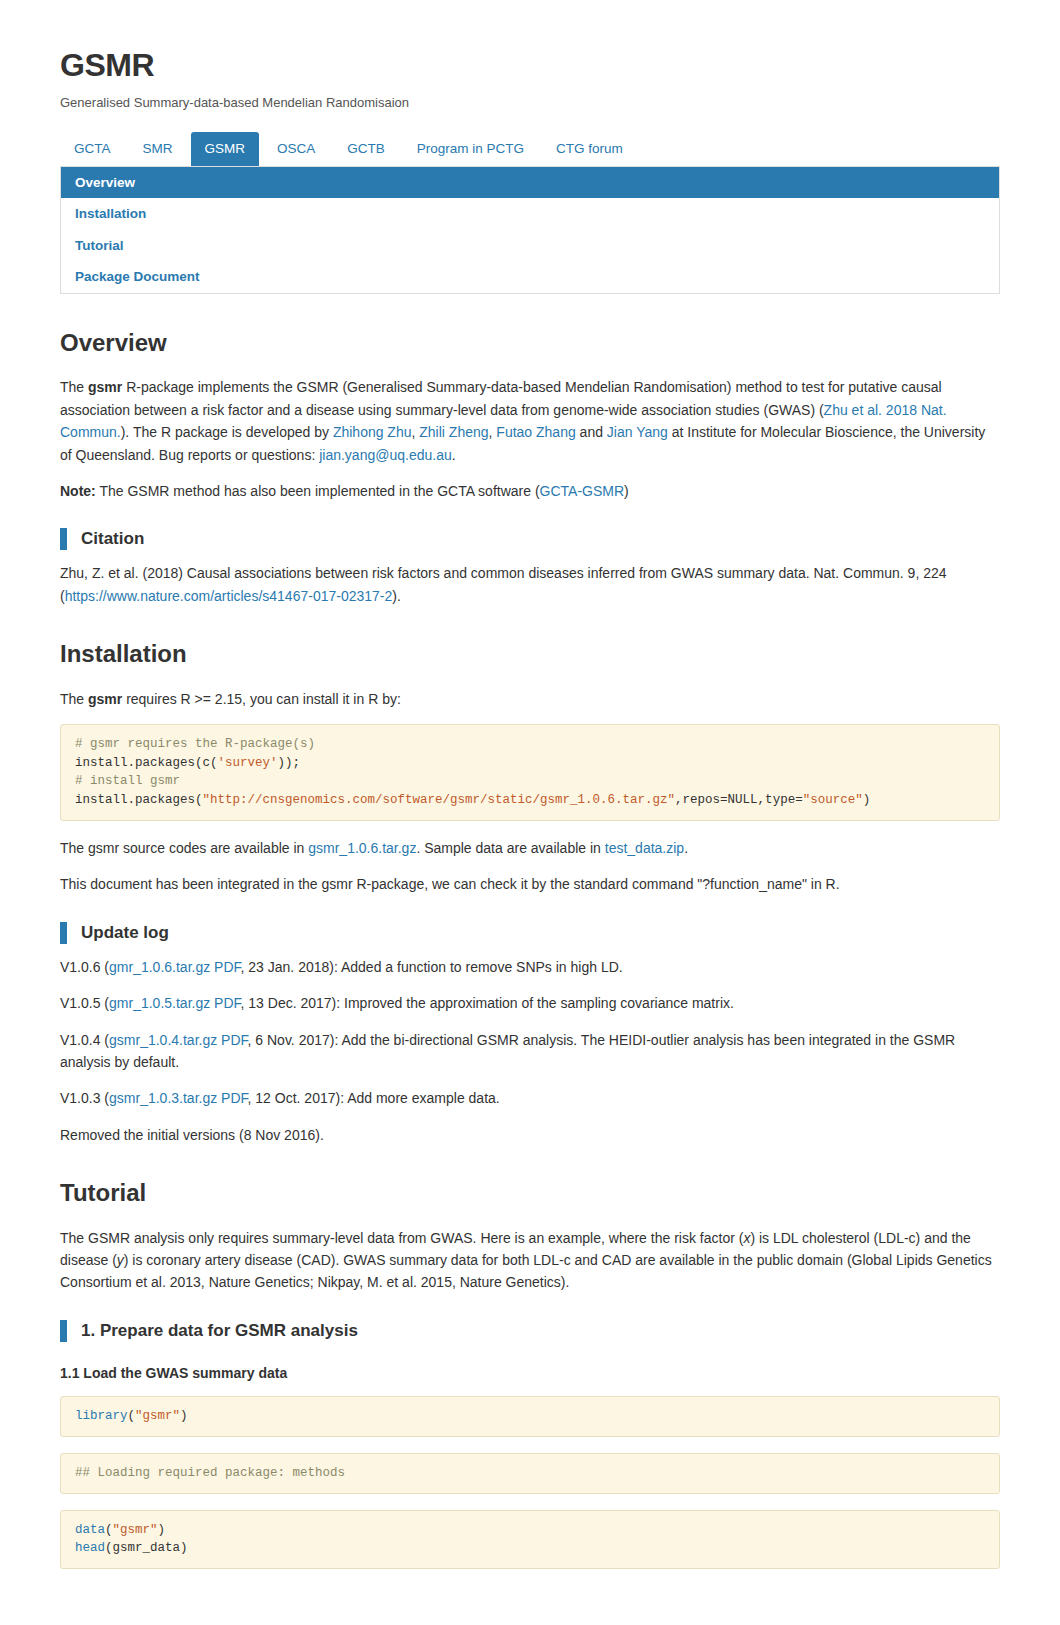GSMR
Generalised Summary-data-based Mendelian Randomisaion
GCTA
SMR
GSMR
OSCA
GCTB
Program in PCTG
CTG forum
Overview
Installation
Tutorial
Package Document
Overview
The gsmr R-package implements the GSMR (Generalised Summary-data-based Mendelian Randomisation) method to test for putative causal association between a risk factor and a disease using summary-level data from genome-wide association studies (GWAS) (Zhu et al. 2018 Nat. Commun.). The R package is developed by Zhihong Zhu, Zhili Zheng, Futao Zhang and Jian Yang at Institute for Molecular Bioscience, the University of Queensland. Bug reports or questions: jian.yang@uq.edu.au.
Note: The GSMR method has also been implemented in the GCTA software (GCTA-GSMR)
Citation
Zhu, Z. et al. (2018) Causal associations between risk factors and common diseases inferred from GWAS summary data. Nat. Commun. 9, 224 (https://www.nature.com/articles/s41467-017-02317-2).
Installation
The gsmr requires R >= 2.15, you can install it in R by:
# gsmr requires the R-package(s)
install.packages(c('survey'));
# install gsmr
install.packages("http://cnsgenomics.com/software/gsmr/static/gsmr_1.0.6.tar.gz",repos=NULL,type="source")
The gsmr source codes are available in gsmr_1.0.6.tar.gz. Sample data are available in test_data.zip.
This document has been integrated in the gsmr R-package, we can check it by the standard command "?function_name" in R.
Update log
V1.0.6 (gmr_1.0.6.tar.gz PDF, 23 Jan. 2018): Added a function to remove SNPs in high LD.
V1.0.5 (gmr_1.0.5.tar.gz PDF, 13 Dec. 2017): Improved the approximation of the sampling covariance matrix.
V1.0.4 (gsmr_1.0.4.tar.gz PDF, 6 Nov. 2017): Add the bi-directional GSMR analysis. The HEIDI-outlier analysis has been integrated in the GSMR analysis by default.
V1.0.3 (gsmr_1.0.3.tar.gz PDF, 12 Oct. 2017): Add more example data.
Removed the initial versions (8 Nov 2016).
Tutorial
The GSMR analysis only requires summary-level data from GWAS. Here is an example, where the risk factor (x) is LDL cholesterol (LDL-c) and the disease (y) is coronary artery disease (CAD). GWAS summary data for both LDL-c and CAD are available in the public domain (Global Lipids Genetics Consortium et al. 2013, Nature Genetics; Nikpay, M. et al. 2015, Nature Genetics).
1. Prepare data for GSMR analysis
1.1 Load the GWAS summary data
library("gsmr")
## Loading required package: methods
data("gsmr")
head(gsmr_data)